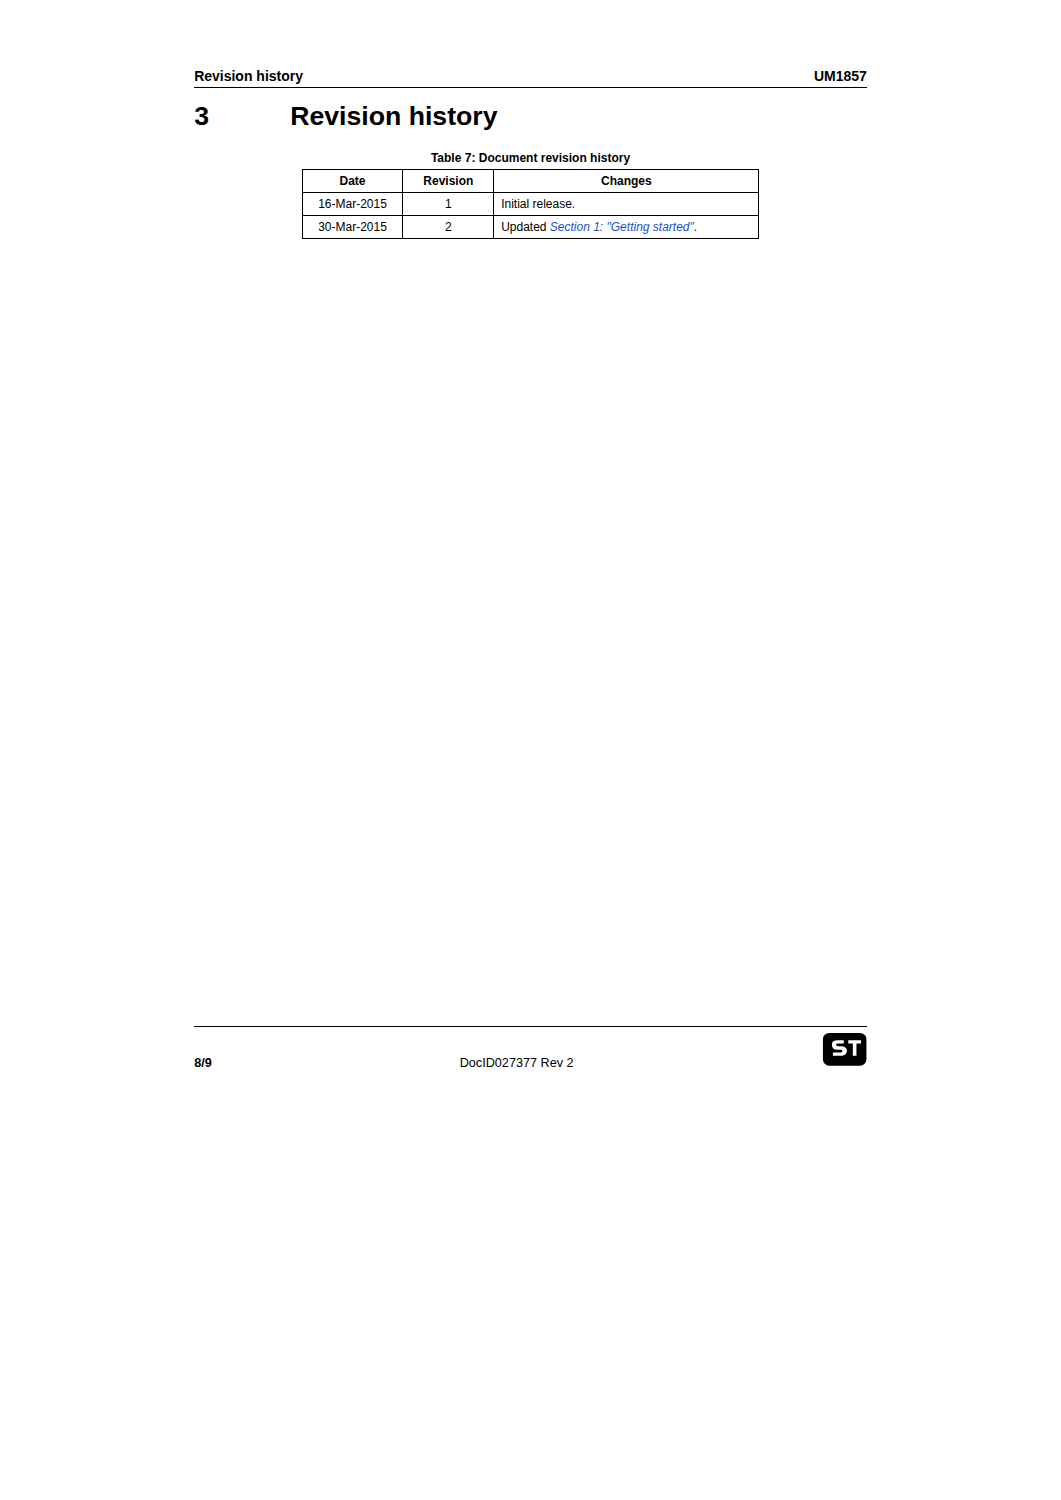Revision history
UM1857
3 Revision history
Table 7: Document revision history
| Date | Revision | Changes |
| --- | --- | --- |
| 16-Mar-2015 | 1 | Initial release. |
| 30-Mar-2015 | 2 | Updated Section 1: "Getting started" . |
8/9
DocID027377 Rev 2